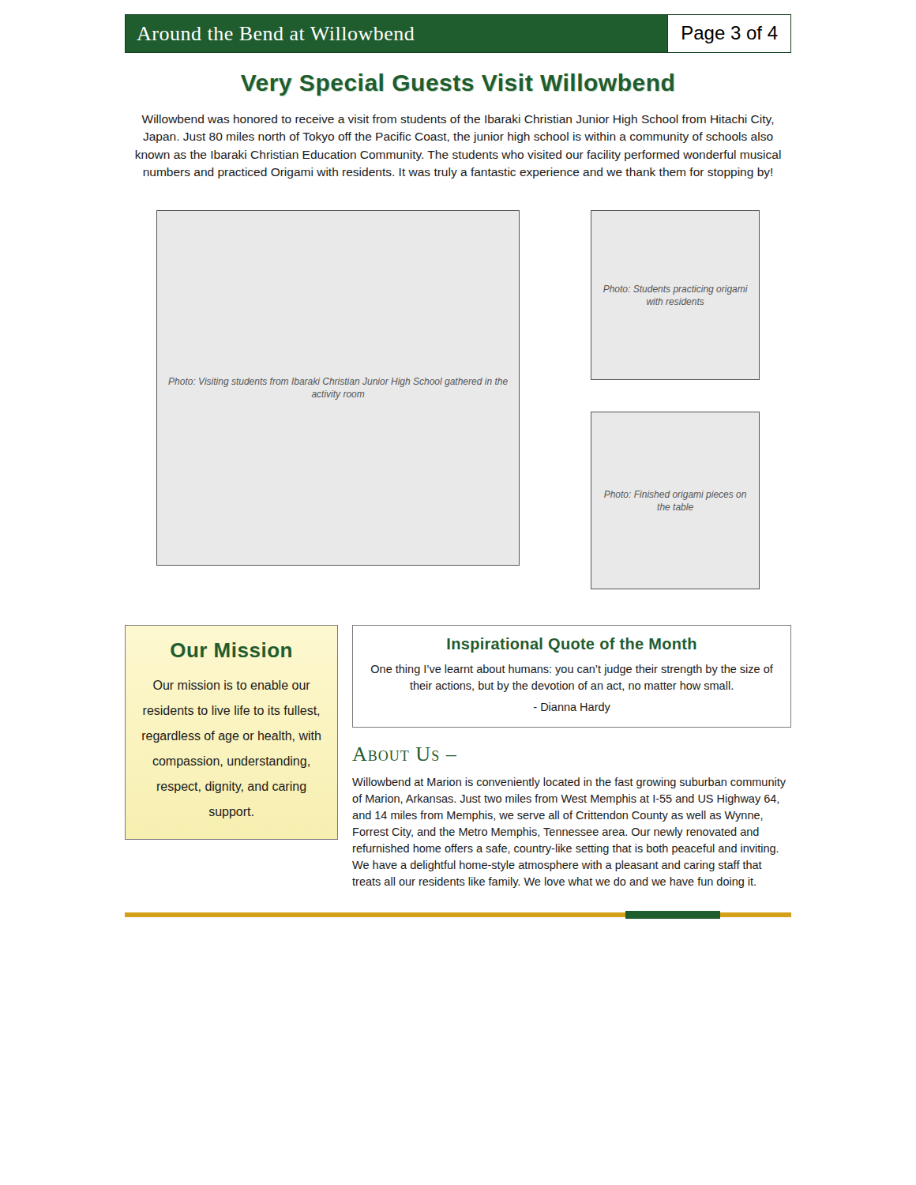Around the Bend at Willowbend
Page 3 of 4
Very Special Guests Visit Willowbend
Willowbend was honored to receive a visit from students of the Ibaraki Christian Junior High School from Hitachi City, Japan. Just 80 miles north of Tokyo off the Pacific Coast, the junior high school is within a community of schools also known as the Ibaraki Christian Education Community. The students who visited our facility performed wonderful musical numbers and practiced Origami with residents. It was truly a fantastic experience and we thank them for stopping by!
Photo: Visiting students from Ibaraki Christian Junior High School gathered in the activity room
Photo: Students practicing origami with residents
Photo: Finished origami pieces on the table
Our Mission
Our mission is to enable our residents to live life to its fullest, regardless of age or health, with compassion, understanding, respect, dignity, and caring support.
Inspirational Quote of the Month
One thing I’ve learnt about humans: you can’t judge their strength by the size of their actions, but by the devotion of an act, no matter how small.
- Dianna Hardy
About Us –
Willowbend at Marion is conveniently located in the fast growing suburban community of Marion, Arkansas. Just two miles from West Memphis at I-55 and US Highway 64, and 14 miles from Memphis, we serve all of Crittendon County as well as Wynne, Forrest City, and the Metro Memphis, Tennessee area. Our newly renovated and refurnished home offers a safe, country-like setting that is both peaceful and inviting. We have a delightful home-style atmosphere with a pleasant and caring staff that treats all our residents like family. We love what we do and we have fun doing it.